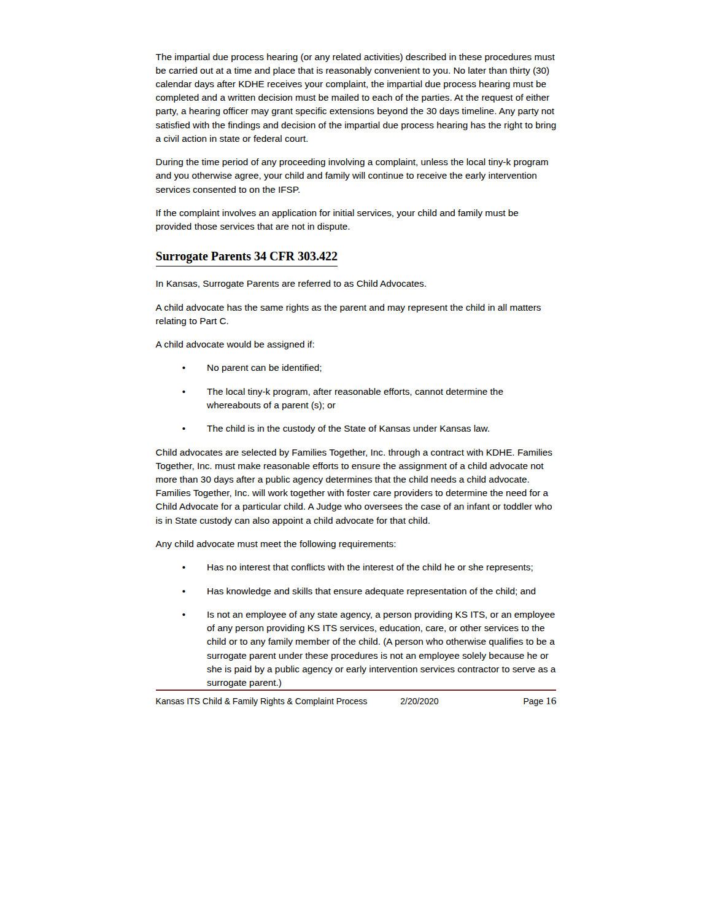The impartial due process hearing (or any related activities) described in these procedures must be carried out at a time and place that is reasonably convenient to you. No later than thirty (30) calendar days after KDHE receives your complaint, the impartial due process hearing must be completed and a written decision must be mailed to each of the parties. At the request of either party, a hearing officer may grant specific extensions beyond the 30 days timeline. Any party not satisfied with the findings and decision of the impartial due process hearing has the right to bring a civil action in state or federal court.
During the time period of any proceeding involving a complaint, unless the local tiny-k program and you otherwise agree, your child and family will continue to receive the early intervention services consented to on the IFSP.
If the complaint involves an application for initial services, your child and family must be provided those services that are not in dispute.
Surrogate Parents 34 CFR 303.422
In Kansas, Surrogate Parents are referred to as Child Advocates.
A child advocate has the same rights as the parent and may represent the child in all matters relating to Part C.
A child advocate would be assigned if:
No parent can be identified;
The local tiny-k program, after reasonable efforts, cannot determine the whereabouts of a parent (s); or
The child is in the custody of the State of Kansas under Kansas law.
Child advocates are selected by Families Together, Inc. through a contract with KDHE. Families Together, Inc. must make reasonable efforts to ensure the assignment of a child advocate not more than 30 days after a public agency determines that the child needs a child advocate. Families Together, Inc. will work together with foster care providers to determine the need for a Child Advocate for a particular child. A Judge who oversees the case of an infant or toddler who is in State custody can also appoint a child advocate for that child.
Any child advocate must meet the following requirements:
Has no interest that conflicts with the interest of the child he or she represents;
Has knowledge and skills that ensure adequate representation of the child; and
Is not an employee of any state agency, a person providing KS ITS, or an employee of any person providing KS ITS services, education, care, or other services to the child or to any family member of the child. (A person who otherwise qualifies to be a surrogate parent under these procedures is not an employee solely because he or she is paid by a public agency or early intervention services contractor to serve as a surrogate parent.)
Kansas ITS Child & Family Rights & Complaint Process
2/20/2020
Page 16